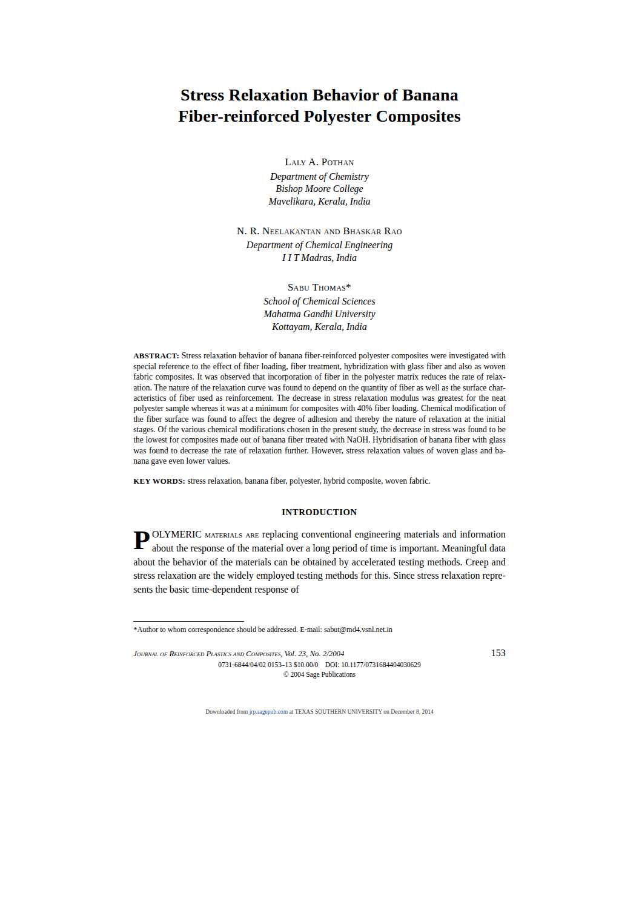Stress Relaxation Behavior of Banana
Fiber-reinforced Polyester Composites
Laly A. Pothan
Department of Chemistry
Bishop Moore College
Mavelikara, Kerala, India
N. R. Neelakantan and Bhaskar Rao
Department of Chemical Engineering
I I T Madras, India
Sabu Thomas*
School of Chemical Sciences
Mahatma Gandhi University
Kottayam, Kerala, India
ABSTRACT: Stress relaxation behavior of banana fiber-reinforced polyester composites were investigated with special reference to the effect of fiber loading, fiber treatment, hybridization with glass fiber and also as woven fabric composites. It was observed that incorporation of fiber in the polyester matrix reduces the rate of relaxation. The nature of the relaxation curve was found to depend on the quantity of fiber as well as the surface characteristics of fiber used as reinforcement. The decrease in stress relaxation modulus was greatest for the neat polyester sample whereas it was at a minimum for composites with 40% fiber loading. Chemical modification of the fiber surface was found to affect the degree of adhesion and thereby the nature of relaxation at the initial stages. Of the various chemical modifications chosen in the present study, the decrease in stress was found to be the lowest for composites made out of banana fiber treated with NaOH. Hybridisation of banana fiber with glass was found to decrease the rate of relaxation further. However, stress relaxation values of woven glass and banana gave even lower values.
KEY WORDS: stress relaxation, banana fiber, polyester, hybrid composite, woven fabric.
INTRODUCTION
POLYMERIC materials are replacing conventional engineering materials and information about the response of the material over a long period of time is important. Meaningful data about the behavior of the materials can be obtained by accelerated testing methods. Creep and stress relaxation are the widely employed testing methods for this. Since stress relaxation represents the basic time-dependent response of
*Author to whom correspondence should be addressed. E-mail: sabut@md4.vsnl.net.in
Journal of Reinforced Plastics and Composites, Vol. 23, No. 2/2004
153
0731-6844/04/02 0153–13 $10.00/0 DOI: 10.1177/0731684404030629
© 2004 Sage Publications
Downloaded from jrp.sagepub.com at TEXAS SOUTHERN UNIVERSITY on December 8, 2014